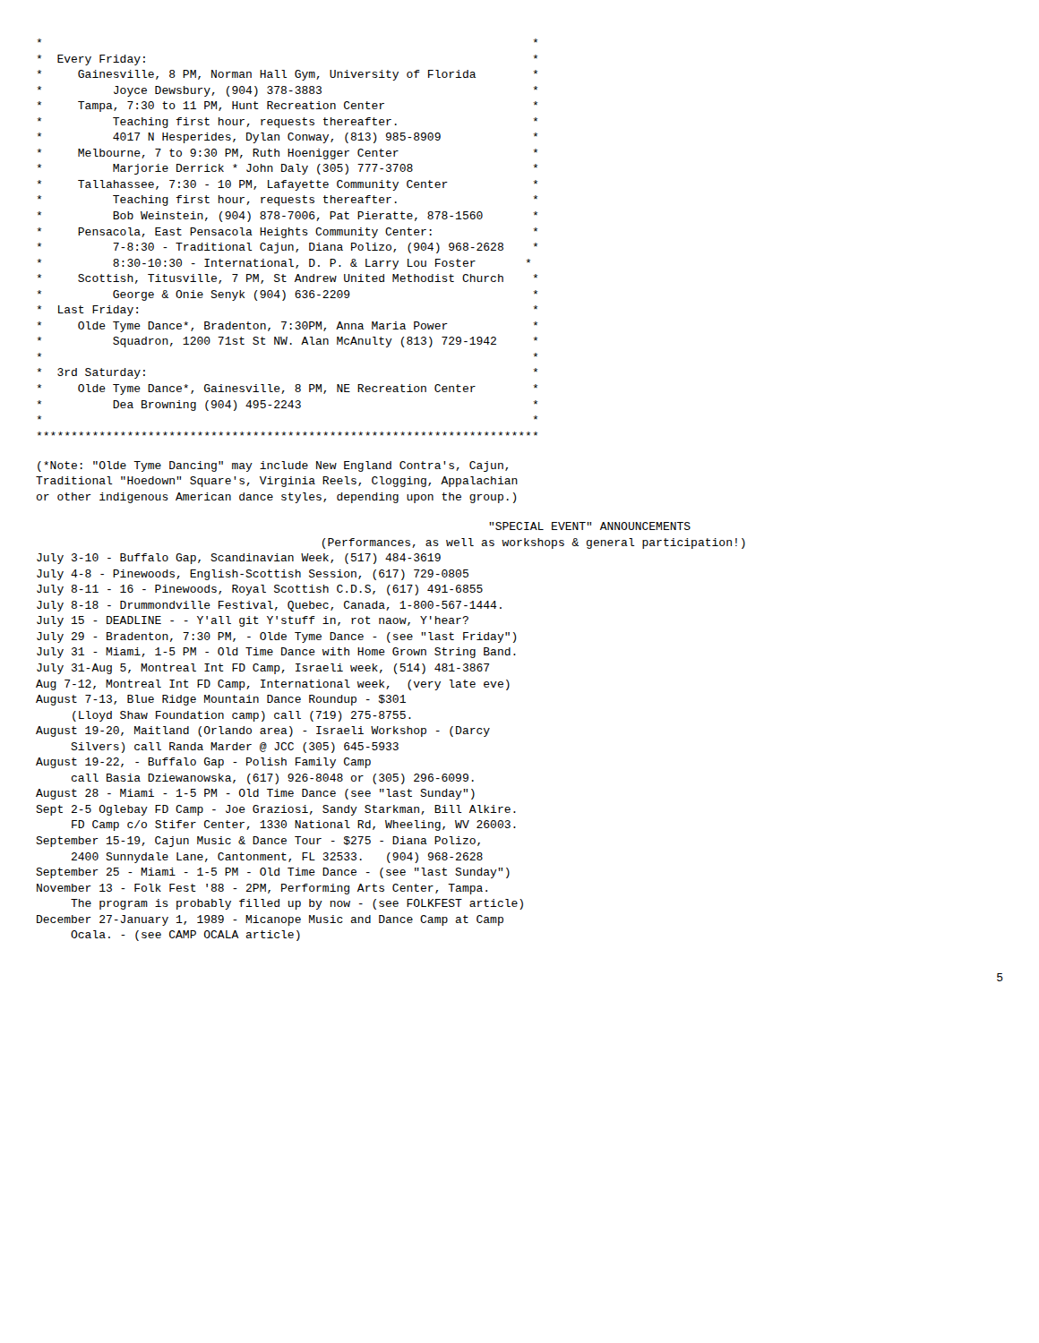*                                                                      *
*  Every Friday:                                                       *
*     Gainesville, 8 PM, Norman Hall Gym, University of Florida        *
*          Joyce Dewsbury, (904) 378-3883                              *
*     Tampa, 7:30 to 11 PM, Hunt Recreation Center                     *
*          Teaching first hour, requests thereafter.                   *
*          4017 N Hesperides, Dylan Conway, (813) 985-8909             *
*     Melbourne, 7 to 9:30 PM, Ruth Hoenigger Center                   *
*          Marjorie Derrick * John Daly (305) 777-3708                 *
*     Tallahassee, 7:30 - 10 PM, Lafayette Community Center            *
*          Teaching first hour, requests thereafter.                   *
*          Bob Weinstein, (904) 878-7006, Pat Pieratte, 878-1560       *
*     Pensacola, East Pensacola Heights Community Center:              *
*          7-8:30 - Traditional Cajun, Diana Polizo, (904) 968-2628    *
*          8:30-10:30 - International, D. P. & Larry Lou Foster       *
*     Scottish, Titusville, 7 PM, St Andrew United Methodist Church    *
*          George & Onie Senyk (904) 636-2209                          *
*  Last Friday:                                                        *
*     Olde Tyme Dance*, Bradenton, 7:30PM, Anna Maria Power            *
*          Squadron, 1200 71st St NW. Alan McAnulty (813) 729-1942     *
*                                                                      *
*  3rd Saturday:                                                       *
*     Olde Tyme Dance*, Gainesville, 8 PM, NE Recreation Center        *
*          Dea Browning (904) 495-2243                                 *
*                                                                      *
************************************************************************
(*Note: "Olde Tyme Dancing" may include New England Contra's, Cajun,
Traditional "Hoedown" Square's, Virginia Reels, Clogging, Appalachian
or other indigenous American dance styles, depending upon the group.)
                    "SPECIAL EVENT" ANNOUNCEMENTS
    (Performances, as well as workshops & general participation!)
July 3-10 - Buffalo Gap, Scandinavian Week, (517) 484-3619
July 4-8 - Pinewoods, English-Scottish Session, (617) 729-0805
July 8-11 - 16 - Pinewoods, Royal Scottish C.D.S, (617) 491-6855
July 8-18 - Drummondville Festival, Quebec, Canada, 1-800-567-1444.
July 15 - DEADLINE - - Y'all git Y'stuff in, rot naow, Y'hear?
July 29 - Bradenton, 7:30 PM, - Olde Tyme Dance - (see "last Friday")
July 31 - Miami, 1-5 PM - Old Time Dance with Home Grown String Band.
July 31-Aug 5, Montreal Int FD Camp, Israeli week, (514) 481-3867
Aug 7-12, Montreal Int FD Camp, International week,  (very late eve)
August 7-13, Blue Ridge Mountain Dance Roundup - $301
     (Lloyd Shaw Foundation camp) call (719) 275-8755.
August 19-20, Maitland (Orlando area) - Israeli Workshop - (Darcy
     Silvers) call Randa Marder @ JCC (305) 645-5933
August 19-22, - Buffalo Gap - Polish Family Camp
     call Basia Dziewanowska, (617) 926-8048 or (305) 296-6099.
August 28 - Miami - 1-5 PM - Old Time Dance (see "last Sunday")
Sept 2-5 Oglebay FD Camp - Joe Graziosi, Sandy Starkman, Bill Alkire.
     FD Camp c/o Stifer Center, 1330 National Rd, Wheeling, WV 26003.
September 15-19, Cajun Music & Dance Tour - $275 - Diana Polizo,
     2400 Sunnydale Lane, Cantonment, FL 32533.   (904) 968-2628
September 25 - Miami - 1-5 PM - Old Time Dance - (see "last Sunday")
November 13 - Folk Fest '88 - 2PM, Performing Arts Center, Tampa.
     The program is probably filled up by now - (see FOLKFEST article)
December 27-January 1, 1989 - Micanope Music and Dance Camp at Camp
     Ocala. - (see CAMP OCALA article)
5